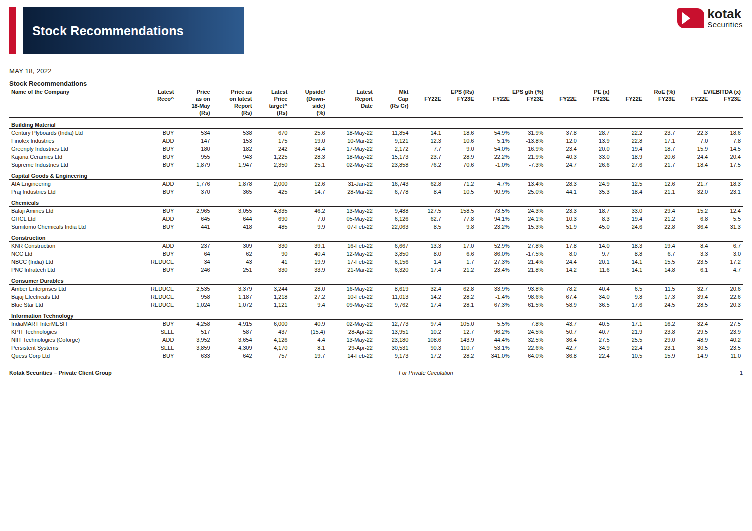Stock Recommendations
kotak
Securities
MAY 18, 2022
Stock Recommendations
| Name of the Company | Latest | Price | Price as | Latest | Upside/ | Latest | Mkt | EPS (Rs) | EPS gth (%) | PE (x) | RoE (%) | EV/EBITDA (x) |
| --- | --- | --- | --- | --- | --- | --- | --- | --- | --- | --- | --- | --- |
| | Reco^ | as on | on latest | Price | (Down- | Report | Cap | FY22E | FY23E | FY22E | FY23E | FY22E | FY23E | FY22E | FY23E | FY22E | FY23E |
| | | 18-May | Report | target^ | side) | Date | (Rs Cr) | | | | | | | | | | |
| | | (Rs) | (Rs) | (Rs) | (%) | | | | | | | | | | | | |
| Building Material |
| Century Plyboards (India) Ltd | BUY | 534 | 538 | 670 | 25.6 | 18-May-22 | 11,854 | 14.1 | 18.6 | 54.9% | 31.9% | 37.8 | 28.7 | 22.2 | 23.7 | 22.3 | 18.6 |
| Finolex Industries | ADD | 147 | 153 | 175 | 19.0 | 10-Mar-22 | 9,121 | 12.3 | 10.6 | 5.1% | -13.8% | 12.0 | 13.9 | 22.8 | 17.1 | 7.0 | 7.8 |
| Greenply Industries Ltd | BUY | 180 | 182 | 242 | 34.4 | 17-May-22 | 2,172 | 7.7 | 9.0 | 54.0% | 16.9% | 23.4 | 20.0 | 19.4 | 18.7 | 15.9 | 14.5 |
| Kajaria Ceramics Ltd | BUY | 955 | 943 | 1,225 | 28.3 | 18-May-22 | 15,173 | 23.7 | 28.9 | 22.2% | 21.9% | 40.3 | 33.0 | 18.9 | 20.6 | 24.4 | 20.4 |
| Supreme Industries Ltd | BUY | 1,879 | 1,947 | 2,350 | 25.1 | 02-May-22 | 23,858 | 76.2 | 70.6 | -1.0% | -7.3% | 24.7 | 26.6 | 27.6 | 21.7 | 18.4 | 17.5 |
| Capital Goods & Engineering |
| AIA Engineering | ADD | 1,776 | 1,878 | 2,000 | 12.6 | 31-Jan-22 | 16,743 | 62.8 | 71.2 | 4.7% | 13.4% | 28.3 | 24.9 | 12.5 | 12.6 | 21.7 | 18.3 |
| Praj Industries Ltd | BUY | 370 | 365 | 425 | 14.7 | 28-Mar-22 | 6,778 | 8.4 | 10.5 | 90.9% | 25.0% | 44.1 | 35.3 | 18.4 | 21.1 | 32.0 | 23.1 |
| Chemicals |
| Balaji Amines Ltd | BUY | 2,965 | 3,055 | 4,335 | 46.2 | 13-May-22 | 9,488 | 127.5 | 158.5 | 73.5% | 24.3% | 23.3 | 18.7 | 33.0 | 29.4 | 15.2 | 12.4 |
| GHCL Ltd | ADD | 645 | 644 | 690 | 7.0 | 05-May-22 | 6,126 | 62.7 | 77.8 | 94.1% | 24.1% | 10.3 | 8.3 | 19.4 | 21.2 | 6.8 | 5.5 |
| Sumitomo Chemicals India Ltd | BUY | 441 | 418 | 485 | 9.9 | 07-Feb-22 | 22,063 | 8.5 | 9.8 | 23.2% | 15.3% | 51.9 | 45.0 | 24.6 | 22.8 | 36.4 | 31.3 |
| Construction |
| KNR Construction | ADD | 237 | 309 | 330 | 39.1 | 16-Feb-22 | 6,667 | 13.3 | 17.0 | 52.9% | 27.8% | 17.8 | 14.0 | 18.3 | 19.4 | 8.4 | 6.7 |
| NCC Ltd | BUY | 64 | 62 | 90 | 40.4 | 12-May-22 | 3,850 | 8.0 | 6.6 | 86.0% | -17.5% | 8.0 | 9.7 | 8.8 | 6.7 | 3.3 | 3.0 |
| NBCC (India) Ltd | REDUCE | 34 | 43 | 41 | 19.9 | 17-Feb-22 | 6,156 | 1.4 | 1.7 | 27.3% | 21.4% | 24.4 | 20.1 | 14.1 | 15.5 | 23.5 | 17.2 |
| PNC Infratech Ltd | BUY | 246 | 251 | 330 | 33.9 | 21-Mar-22 | 6,320 | 17.4 | 21.2 | 23.4% | 21.8% | 14.2 | 11.6 | 14.1 | 14.8 | 6.1 | 4.7 |
| Consumer Durables |
| Amber Enterprises Ltd | REDUCE | 2,535 | 3,379 | 3,244 | 28.0 | 16-May-22 | 8,619 | 32.4 | 62.8 | 33.9% | 93.8% | 78.2 | 40.4 | 6.5 | 11.5 | 32.7 | 20.6 |
| Bajaj Electricals Ltd | REDUCE | 958 | 1,187 | 1,218 | 27.2 | 10-Feb-22 | 11,013 | 14.2 | 28.2 | -1.4% | 98.6% | 67.4 | 34.0 | 9.8 | 17.3 | 39.4 | 22.6 |
| Blue Star Ltd | REDUCE | 1,024 | 1,072 | 1,121 | 9.4 | 09-May-22 | 9,762 | 17.4 | 28.1 | 67.3% | 61.5% | 58.9 | 36.5 | 17.6 | 24.5 | 28.5 | 20.3 |
| Information Technology |
| IndiaMART InterMESH | BUY | 4,258 | 4,915 | 6,000 | 40.9 | 02-May-22 | 12,773 | 97.4 | 105.0 | 5.5% | 7.8% | 43.7 | 40.5 | 17.1 | 16.2 | 32.4 | 27.5 |
| KPIT Technologies | SELL | 517 | 587 | 437 | (15.4) | 28-Apr-22 | 13,951 | 10.2 | 12.7 | 96.2% | 24.5% | 50.7 | 40.7 | 21.9 | 23.8 | 29.5 | 23.9 |
| NIIT Technologies (Coforge) | ADD | 3,952 | 3,654 | 4,126 | 4.4 | 13-May-22 | 23,180 | 108.6 | 143.9 | 44.4% | 32.5% | 36.4 | 27.5 | 25.5 | 29.0 | 48.9 | 40.2 |
| Persistent Systems | SELL | 3,859 | 4,309 | 4,170 | 8.1 | 29-Apr-22 | 30,531 | 90.3 | 110.7 | 53.1% | 22.6% | 42.7 | 34.9 | 22.4 | 23.1 | 30.5 | 23.5 |
| Quess Corp Ltd | BUY | 633 | 642 | 757 | 19.7 | 14-Feb-22 | 9,173 | 17.2 | 28.2 | 341.0% | 64.0% | 36.8 | 22.4 | 10.5 | 15.9 | 14.9 | 11.0 |
Kotak Securities – Private Client Group
For Private Circulation
1